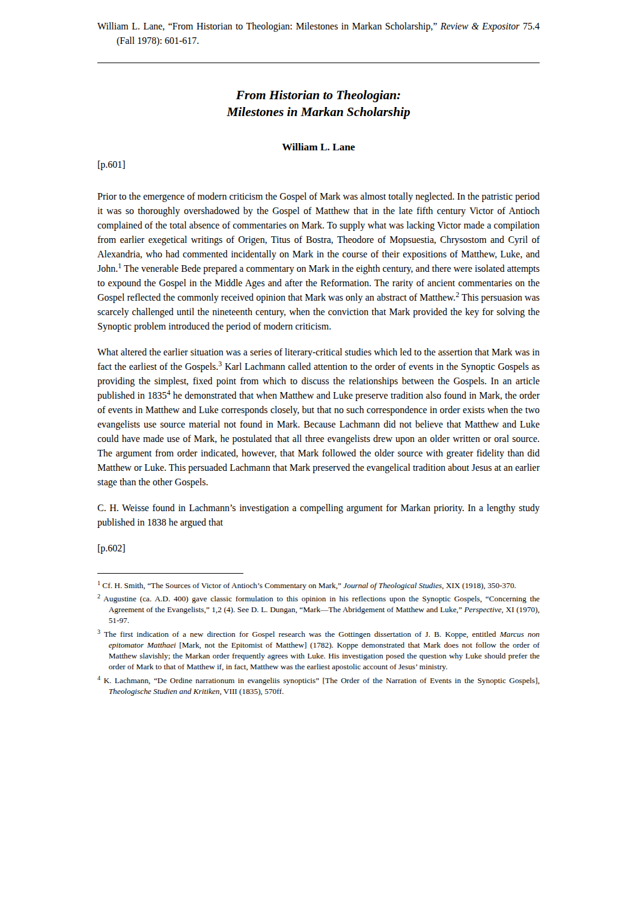William L. Lane, “From Historian to Theologian: Milestones in Markan Scholarship,” Review & Expositor 75.4 (Fall 1978): 601-617.
From Historian to Theologian:
Milestones in Markan Scholarship
William L. Lane
[p.601]
Prior to the emergence of modern criticism the Gospel of Mark was almost totally neglected. In the patristic period it was so thoroughly overshadowed by the Gospel of Matthew that in the late fifth century Victor of Antioch complained of the total absence of commentaries on Mark. To supply what was lacking Victor made a compilation from earlier exegetical writings of Origen, Titus of Bostra, Theodore of Mopsuestia, Chrysostom and Cyril of Alexandria, who had commented incidentally on Mark in the course of their expositions of Matthew, Luke, and John.1 The venerable Bede prepared a commentary on Mark in the eighth century, and there were isolated attempts to expound the Gospel in the Middle Ages and after the Reformation. The rarity of ancient commentaries on the Gospel reflected the commonly received opinion that Mark was only an abstract of Matthew.2 This persuasion was scarcely challenged until the nineteenth century, when the conviction that Mark provided the key for solving the Synoptic problem introduced the period of modern criticism.
What altered the earlier situation was a series of literary-critical studies which led to the assertion that Mark was in fact the earliest of the Gospels.3 Karl Lachmann called attention to the order of events in the Synoptic Gospels as providing the simplest, fixed point from which to discuss the relationships between the Gospels. In an article published in 18354 he demonstrated that when Matthew and Luke preserve tradition also found in Mark, the order of events in Matthew and Luke corresponds closely, but that no such correspondence in order exists when the two evangelists use source material not found in Mark. Because Lachmann did not believe that Matthew and Luke could have made use of Mark, he postulated that all three evangelists drew upon an older written or oral source. The argument from order indicated, however, that Mark followed the older source with greater fidelity than did Matthew or Luke. This persuaded Lachmann that Mark preserved the evangelical tradition about Jesus at an earlier stage than the other Gospels.
C. H. Weisse found in Lachmann’s investigation a compelling argument for Markan priority. In a lengthy study published in 1838 he argued that
[p.602]
1 Cf. H. Smith, “The Sources of Victor of Antioch’s Commentary on Mark,” Journal of Theological Studies, XIX (1918), 350-370.
2 Augustine (ca. A.D. 400) gave classic formulation to this opinion in his reflections upon the Synoptic Gospels, “Concerning the Agreement of the Evangelists,” 1,2 (4). See D. L. Dungan, “Mark―The Abridgement of Matthew and Luke,” Perspective, XI (1970), 51-97.
3 The first indication of a new direction for Gospel research was the Gottingen dissertation of J. B. Koppe, entitled Marcus non epitomator Matthaei [Mark, not the Epitomist of Matthew] (1782). Koppe demonstrated that Mark does not follow the order of Matthew slavishly; the Markan order frequently agrees with Luke. His investigation posed the question why Luke should prefer the order of Mark to that of Matthew if, in fact, Matthew was the earliest apostolic account of Jesus’ ministry.
4 K. Lachmann, “De Ordine narrationum in evangeliis synopticis” [The Order of the Narration of Events in the Synoptic Gospels], Theologische Studien and Kritiken, VIII (1835), 570ff.